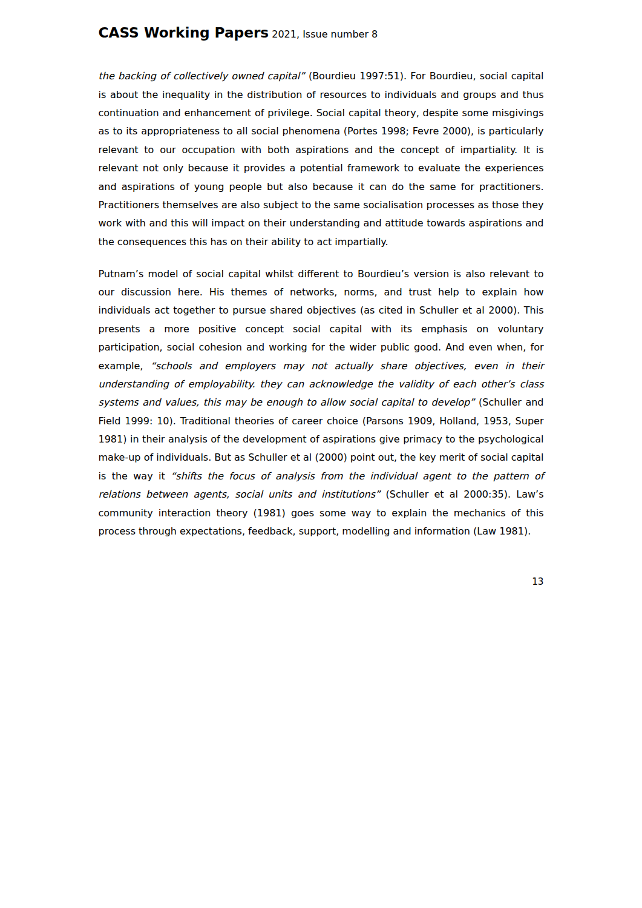CASS Working Papers
2021, Issue number 8
the backing of collectively owned capital” (Bourdieu 1997:51). For Bourdieu, social capital is about the inequality in the distribution of resources to individuals and groups and thus continuation and enhancement of privilege. Social capital theory, despite some misgivings as to its appropriateness to all social phenomena (Portes 1998; Fevre 2000), is particularly relevant to our occupation with both aspirations and the concept of impartiality. It is relevant not only because it provides a potential framework to evaluate the experiences and aspirations of young people but also because it can do the same for practitioners. Practitioners themselves are also subject to the same socialisation processes as those they work with and this will impact on their understanding and attitude towards aspirations and the consequences this has on their ability to act impartially.
Putnam’s model of social capital whilst different to Bourdieu’s version is also relevant to our discussion here. His themes of networks, norms, and trust help to explain how individuals act together to pursue shared objectives (as cited in Schuller et al 2000). This presents a more positive concept social capital with its emphasis on voluntary participation, social cohesion and working for the wider public good. And even when, for example, “schools and employers may not actually share objectives, even in their understanding of employability. they can acknowledge the validity of each other’s class systems and values, this may be enough to allow social capital to develop” (Schuller and Field 1999: 10). Traditional theories of career choice (Parsons 1909, Holland, 1953, Super 1981) in their analysis of the development of aspirations give primacy to the psychological make-up of individuals. But as Schuller et al (2000) point out, the key merit of social capital is the way it “shifts the focus of analysis from the individual agent to the pattern of relations between agents, social units and institutions” (Schuller et al 2000:35). Law’s community interaction theory (1981) goes some way to explain the mechanics of this process through expectations, feedback, support, modelling and information (Law 1981).
13